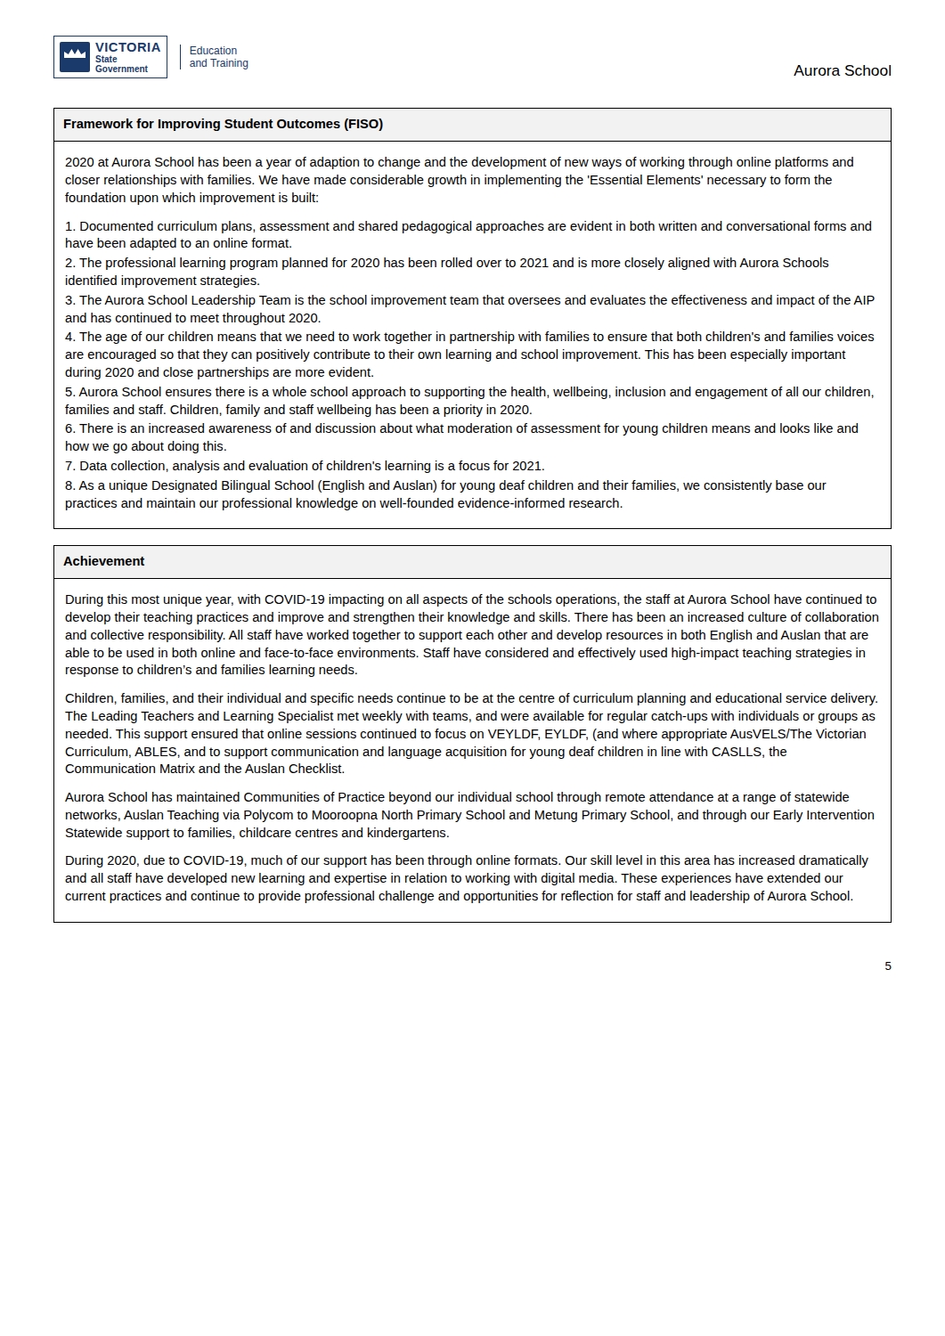VICTORIA State
Government
Education
and Training
Aurora School
Framework for Improving Student Outcomes (FISO)
2020 at Aurora School has been a year of adaption to change and the development of new ways of working through online platforms and closer relationships with families. We have made considerable growth in implementing the 'Essential Elements' necessary to form the foundation upon which improvement is built:
1. Documented curriculum plans, assessment and shared pedagogical approaches are evident in both written and conversational forms and have been adapted to an online format.
2. The professional learning program planned for 2020 has been rolled over to 2021 and is more closely aligned with Aurora Schools identified improvement strategies.
3. The Aurora School Leadership Team is the school improvement team that oversees and evaluates the effectiveness and impact of the AIP and has continued to meet throughout 2020.
4. The age of our children means that we need to work together in partnership with families to ensure that both children's and families voices are encouraged so that they can positively contribute to their own learning and school improvement. This has been especially important during 2020 and close partnerships are more evident.
5. Aurora School ensures there is a whole school approach to supporting the health, wellbeing, inclusion and engagement of all our children, families and staff. Children, family and staff wellbeing has been a priority in 2020.
6. There is an increased awareness of and discussion about what moderation of assessment for young children means and looks like and how we go about doing this.
7. Data collection, analysis and evaluation of children's learning is a focus for 2021.
8. As a unique Designated Bilingual School (English and Auslan) for young deaf children and their families, we consistently base our practices and maintain our professional knowledge on well-founded evidence-informed research.
Achievement
During this most unique year, with COVID-19 impacting on all aspects of the schools operations, the staff at Aurora School have continued to develop their teaching practices and improve and strengthen their knowledge and skills. There has been an increased culture of collaboration and collective responsibility. All staff have worked together to support each other and develop resources in both English and Auslan that are able to be used in both online and face-to-face environments. Staff have considered and effectively used high-impact teaching strategies in response to children’s and families learning needs.
Children, families, and their individual and specific needs continue to be at the centre of curriculum planning and educational service delivery. The Leading Teachers and Learning Specialist met weekly with teams, and were available for regular catch-ups with individuals or groups as needed. This support ensured that online sessions continued to focus on VEYLDF, EYLDF, (and where appropriate AusVELS/The Victorian Curriculum, ABLES, and to support communication and language acquisition for young deaf children in line with CASLLS, the Communication Matrix and the Auslan Checklist.
Aurora School has maintained Communities of Practice beyond our individual school through remote attendance at a range of statewide networks, Auslan Teaching via Polycom to Mooroopna North Primary School and Metung Primary School, and through our Early Intervention Statewide support to families, childcare centres and kindergartens.
During 2020, due to COVID-19, much of our support has been through online formats. Our skill level in this area has increased dramatically and all staff have developed new learning and expertise in relation to working with digital media. These experiences have extended our current practices and continue to provide professional challenge and opportunities for reflection for staff and leadership of Aurora School.
5